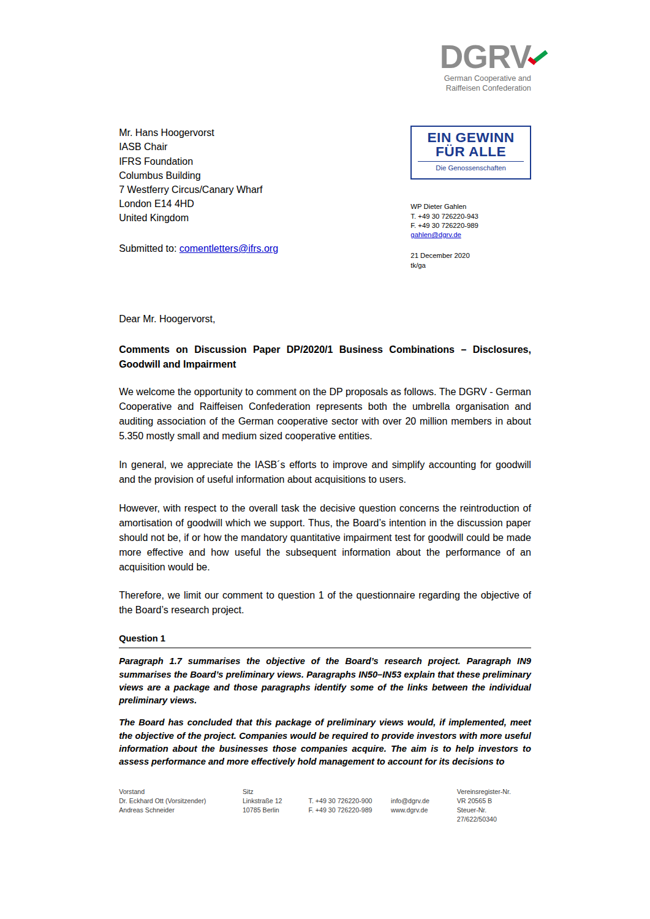DGRV
German Cooperative and
Raiffeisen Confederation
Mr. Hans Hoogervorst
IASB Chair
IFRS Foundation
Columbus Building
7 Westferry Circus/Canary Wharf
London E14 4HD
United Kingdom
Submitted to: comentletters@ifrs.org
EIN GEWINN
FÜR ALLE
Die Genossenschaften
WP Dieter Gahlen
T. +49 30 726220-943
F. +49 30 726220-989
gahlen@dgrv.de
21 December 2020
tk/ga
Dear Mr. Hoogervorst,
Comments on Discussion Paper DP/2020/1 Business Combinations – Disclosures, Goodwill and Impairment
We welcome the opportunity to comment on the DP proposals as follows. The DGRV - German Cooperative and Raiffeisen Confederation represents both the umbrella organisation and auditing association of the German cooperative sector with over 20 million members in about 5.350 mostly small and medium sized cooperative entities.
In general, we appreciate the IASB´s efforts to improve and simplify accounting for goodwill and the provision of useful information about acquisitions to users.
However, with respect to the overall task the decisive question concerns the reintroduction of amortisation of goodwill which we support. Thus, the Board’s intention in the discussion paper should not be, if or how the mandatory quantitative impairment test for goodwill could be made more effective and how useful the subsequent information about the performance of an acquisition would be.
Therefore, we limit our comment to question 1 of the questionnaire regarding the objective of the Board’s research project.
Question 1
Paragraph 1.7 summarises the objective of the Board’s research project. Paragraph IN9 summarises the Board’s preliminary views. Paragraphs IN50–IN53 explain that these preliminary views are a package and those paragraphs identify some of the links between the individual preliminary views.
The Board has concluded that this package of preliminary views would, if implemented, meet the objective of the project. Companies would be required to provide investors with more useful information about the businesses those companies acquire. The aim is to help investors to assess performance and more effectively hold management to account for its decisions to
| Vorstand | Sitz | | | Vereinsregister-Nr. |
| Dr. Eckhard Ott (Vorsitzender) | Linkstraße 12 | T. +49 30 726220-900 | info@dgrv.de | VR 20565 B |
| Andreas Schneider | 10785 Berlin | F. +49 30 726220-989 | www.dgrv.de | Steuer-Nr. 27/622/50340 |